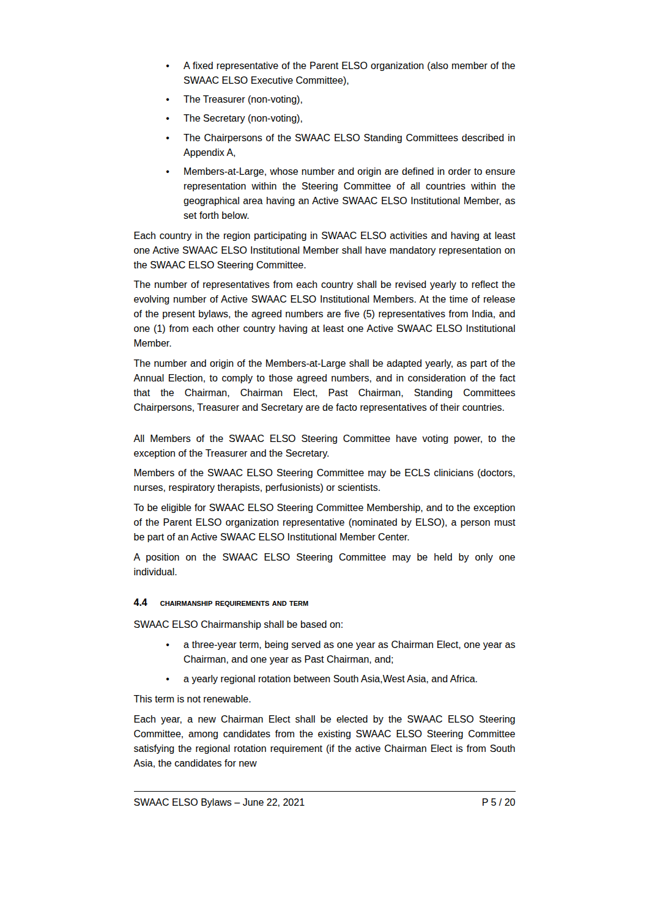A fixed representative of the Parent ELSO organization (also member of the SWAAC ELSO Executive Committee),
The Treasurer (non-voting),
The Secretary (non-voting),
The Chairpersons of the SWAAC ELSO Standing Committees described in Appendix A,
Members-at-Large, whose number and origin are defined in order to ensure representation within the Steering Committee of all countries within the geographical area having an Active SWAAC ELSO Institutional Member, as set forth below.
Each country in the region participating in SWAAC ELSO activities and having at least one Active SWAAC ELSO Institutional Member shall have mandatory representation on the SWAAC ELSO Steering Committee.
The number of representatives from each country shall be revised yearly to reflect the evolving number of Active SWAAC ELSO Institutional Members. At the time of release of the present bylaws, the agreed numbers are five (5) representatives from India, and one (1) from each other country having at least one Active SWAAC ELSO Institutional Member.
The number and origin of the Members-at-Large shall be adapted yearly, as part of the Annual Election, to comply to those agreed numbers, and in consideration of the fact that the Chairman, Chairman Elect, Past Chairman, Standing Committees Chairpersons, Treasurer and Secretary are de facto representatives of their countries.
All Members of the SWAAC ELSO Steering Committee have voting power, to the exception of the Treasurer and the Secretary.
Members of the SWAAC ELSO Steering Committee may be ECLS clinicians (doctors, nurses, respiratory therapists, perfusionists) or scientists.
To be eligible for SWAAC ELSO Steering Committee Membership, and to the exception of the Parent ELSO organization representative (nominated by ELSO), a person must be part of an Active SWAAC ELSO Institutional Member Center.
A position on the SWAAC ELSO Steering Committee may be held by only one individual.
4.4 CHAIRMANSHIP REQUIREMENTS AND TERM
SWAAC ELSO Chairmanship shall be based on:
a three-year term, being served as one year as Chairman Elect, one year as Chairman, and one year as Past Chairman, and;
a yearly regional rotation between South Asia,West Asia, and Africa.
This term is not renewable.
Each year, a new Chairman Elect shall be elected by the SWAAC ELSO Steering Committee, among candidates from the existing SWAAC ELSO Steering Committee satisfying the regional rotation requirement (if the active Chairman Elect is from South Asia, the candidates for new
SWAAC ELSO Bylaws – June 22, 2021 P 5 / 20